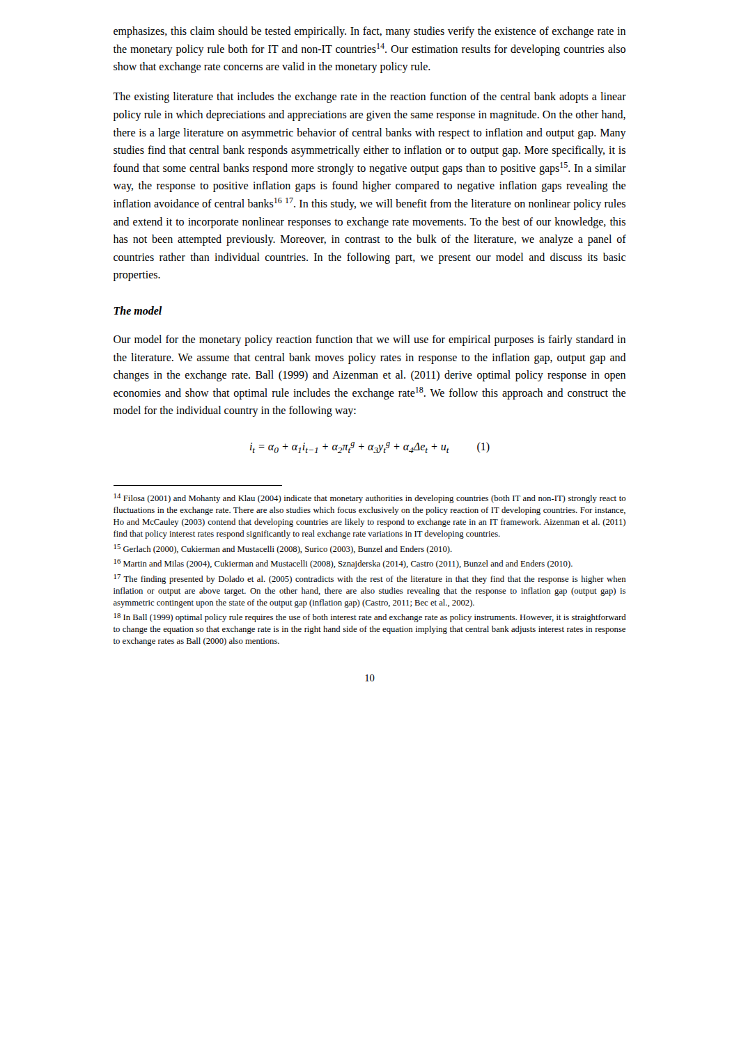emphasizes, this claim should be tested empirically. In fact, many studies verify the existence of exchange rate in the monetary policy rule both for IT and non-IT countries14. Our estimation results for developing countries also show that exchange rate concerns are valid in the monetary policy rule.
The existing literature that includes the exchange rate in the reaction function of the central bank adopts a linear policy rule in which depreciations and appreciations are given the same response in magnitude. On the other hand, there is a large literature on asymmetric behavior of central banks with respect to inflation and output gap. Many studies find that central bank responds asymmetrically either to inflation or to output gap. More specifically, it is found that some central banks respond more strongly to negative output gaps than to positive gaps15. In a similar way, the response to positive inflation gaps is found higher compared to negative inflation gaps revealing the inflation avoidance of central banks16 17. In this study, we will benefit from the literature on nonlinear policy rules and extend it to incorporate nonlinear responses to exchange rate movements. To the best of our knowledge, this has not been attempted previously. Moreover, in contrast to the bulk of the literature, we analyze a panel of countries rather than individual countries. In the following part, we present our model and discuss its basic properties.
The model
Our model for the monetary policy reaction function that we will use for empirical purposes is fairly standard in the literature. We assume that central bank moves policy rates in response to the inflation gap, output gap and changes in the exchange rate. Ball (1999) and Aizenman et al. (2011) derive optimal policy response in open economies and show that optimal rule includes the exchange rate18. We follow this approach and construct the model for the individual country in the following way:
it = α0 + α1it−1 + α2πtg + α3ytg + α4Δet + ut(1)
14 Filosa (2001) and Mohanty and Klau (2004) indicate that monetary authorities in developing countries (both IT and non-IT) strongly react to fluctuations in the exchange rate. There are also studies which focus exclusively on the policy reaction of IT developing countries. For instance, Ho and McCauley (2003) contend that developing countries are likely to respond to exchange rate in an IT framework. Aizenman et al. (2011) find that policy interest rates respond significantly to real exchange rate variations in IT developing countries.
15 Gerlach (2000), Cukierman and Mustacelli (2008), Surico (2003), Bunzel and Enders (2010).
16 Martin and Milas (2004), Cukierman and Mustacelli (2008), Sznajderska (2014), Castro (2011), Bunzel and and Enders (2010).
17 The finding presented by Dolado et al. (2005) contradicts with the rest of the literature in that they find that the response is higher when inflation or output are above target. On the other hand, there are also studies revealing that the response to inflation gap (output gap) is asymmetric contingent upon the state of the output gap (inflation gap) (Castro, 2011; Bec et al., 2002).
18 In Ball (1999) optimal policy rule requires the use of both interest rate and exchange rate as policy instruments. However, it is straightforward to change the equation so that exchange rate is in the right hand side of the equation implying that central bank adjusts interest rates in response to exchange rates as Ball (2000) also mentions.
10